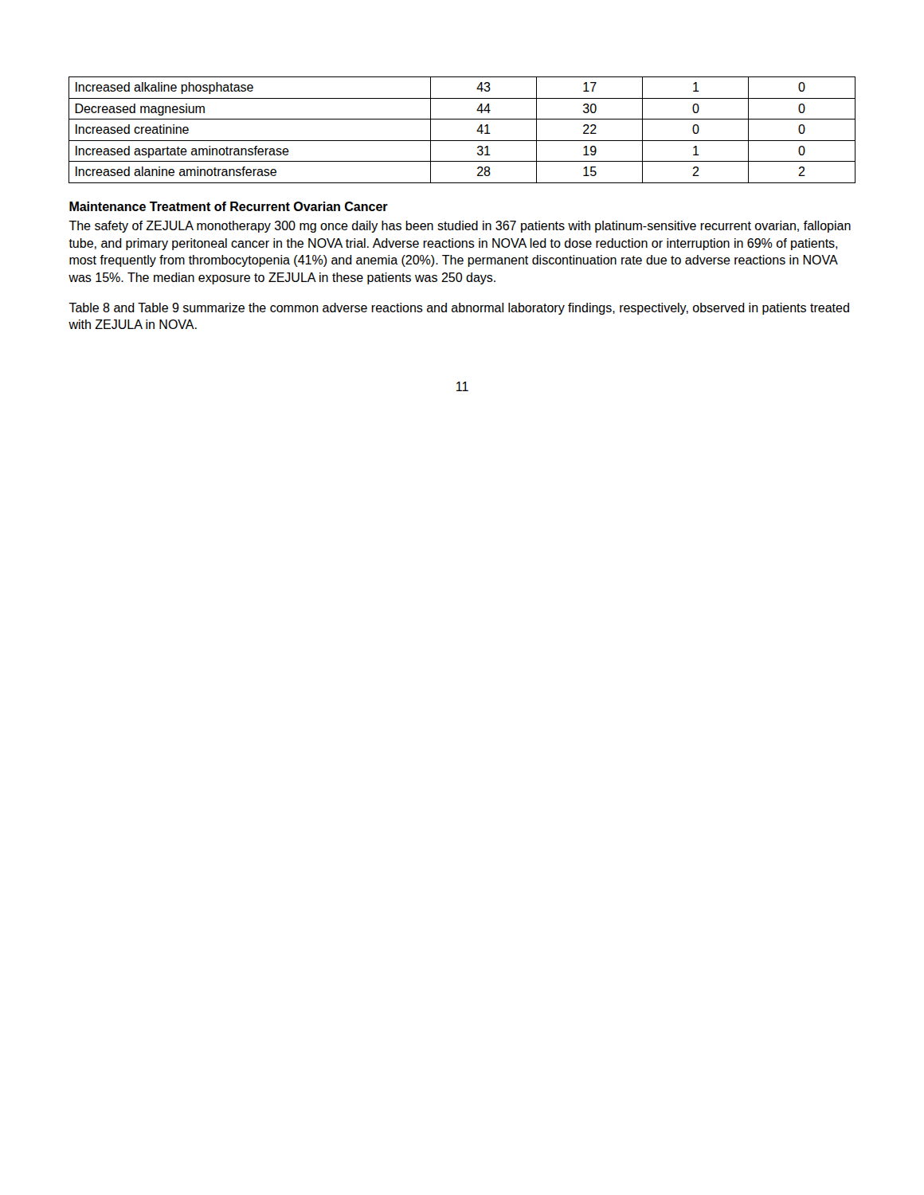| Increased alkaline phosphatase | 43 | 17 | 1 | 0 |
| Decreased magnesium | 44 | 30 | 0 | 0 |
| Increased creatinine | 41 | 22 | 0 | 0 |
| Increased aspartate aminotransferase | 31 | 19 | 1 | 0 |
| Increased alanine aminotransferase | 28 | 15 | 2 | 2 |
Maintenance Treatment of Recurrent Ovarian Cancer
The safety of ZEJULA monotherapy 300 mg once daily has been studied in 367 patients with platinum-sensitive recurrent ovarian, fallopian tube, and primary peritoneal cancer in the NOVA trial. Adverse reactions in NOVA led to dose reduction or interruption in 69% of patients, most frequently from thrombocytopenia (41%) and anemia (20%). The permanent discontinuation rate due to adverse reactions in NOVA was 15%. The median exposure to ZEJULA in these patients was 250 days.
Table 8 and Table 9 summarize the common adverse reactions and abnormal laboratory findings, respectively, observed in patients treated with ZEJULA in NOVA.
11